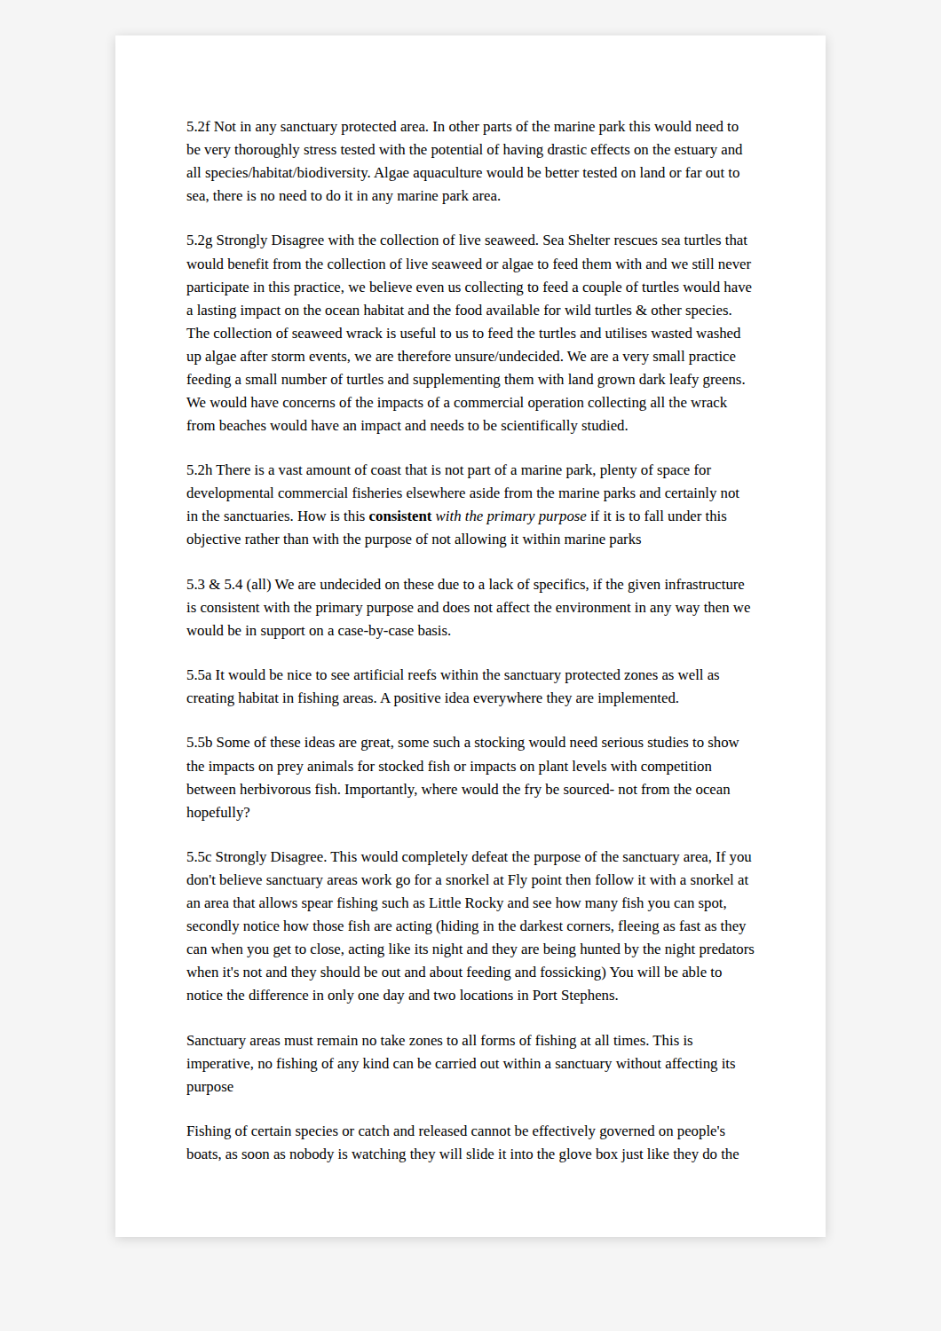5.2f Not in any sanctuary protected area. In other parts of the marine park this would need to be very thoroughly stress tested with the potential of having drastic effects on the estuary and all species/habitat/biodiversity. Algae aquaculture would be better tested on land or far out to sea, there is no need to do it in any marine park area.
5.2g Strongly Disagree with the collection of live seaweed. Sea Shelter rescues sea turtles that would benefit from the collection of live seaweed or algae to feed them with and we still never participate in this practice, we believe even us collecting to feed a couple of turtles would have a lasting impact on the ocean habitat and the food available for wild turtles & other species. The collection of seaweed wrack is useful to us to feed the turtles and utilises wasted washed up algae after storm events, we are therefore unsure/undecided. We are a very small practice feeding a small number of turtles and supplementing them with land grown dark leafy greens. We would have concerns of the impacts of a commercial operation collecting all the wrack from beaches would have an impact and needs to be scientifically studied.
5.2h There is a vast amount of coast that is not part of a marine park, plenty of space for developmental commercial fisheries elsewhere aside from the marine parks and certainly not in the sanctuaries. How is this consistent with the primary purpose if it is to fall under this objective rather than with the purpose of not allowing it within marine parks
5.3 & 5.4 (all) We are undecided on these due to a lack of specifics, if the given infrastructure is consistent with the primary purpose and does not affect the environment in any way then we would be in support on a case-by-case basis.
5.5a It would be nice to see artificial reefs within the sanctuary protected zones as well as creating habitat in fishing areas. A positive idea everywhere they are implemented.
5.5b Some of these ideas are great, some such a stocking would need serious studies to show the impacts on prey animals for stocked fish or impacts on plant levels with competition between herbivorous fish. Importantly, where would the fry be sourced- not from the ocean hopefully?
5.5c Strongly Disagree. This would completely defeat the purpose of the sanctuary area, If you don't believe sanctuary areas work go for a snorkel at Fly point then follow it with a snorkel at an area that allows spear fishing such as Little Rocky and see how many fish you can spot, secondly notice how those fish are acting (hiding in the darkest corners, fleeing as fast as they can when you get to close, acting like its night and they are being hunted by the night predators when it's not and they should be out and about feeding and fossicking) You will be able to notice the difference in only one day and two locations in Port Stephens.
Sanctuary areas must remain no take zones to all forms of fishing at all times. This is imperative, no fishing of any kind can be carried out within a sanctuary without affecting its purpose
Fishing of certain species or catch and released cannot be effectively governed on people's boats, as soon as nobody is watching they will slide it into the glove box just like they do the